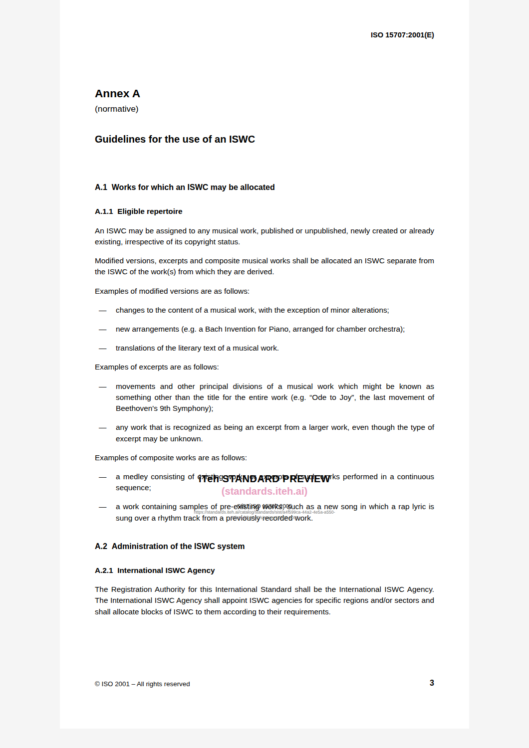ISO 15707:2001(E)
Annex A
(normative)
Guidelines for the use of an ISWC
A.1 Works for which an ISWC may be allocated
A.1.1 Eligible repertoire
An ISWC may be assigned to any musical work, published or unpublished, newly created or already existing, irrespective of its copyright status.
Modified versions, excerpts and composite musical works shall be allocated an ISWC separate from the ISWC of the work(s) from which they are derived.
Examples of modified versions are as follows:
changes to the content of a musical work, with the exception of minor alterations;
new arrangements (e.g. a Bach Invention for Piano, arranged for chamber orchestra);
translations of the literary text of a musical work.
Examples of excerpts are as follows:
movements and other principal divisions of a musical work which might be known as something other than the title for the entire work (e.g. “Ode to Joy”, the last movement of Beethoven's 9th Symphony);
any work that is recognized as being an excerpt from a larger work, even though the type of excerpt may be unknown.
Examples of composite works are as follows:
a medley consisting of existing works or excerpts of such works performed in a continuous sequence;
a work containing samples of pre-existing works, such as a new song in which a rap lyric is sung over a rhythm track from a previously recorded work.
iTeh STANDARD PREVIEW
(standards.iteh.ai)
SIST ISO 15707:2005
https://standards.iteh.ai/catalog/standards/sist/a4f599ca-44a2-4e5a-a550-
08b41d6b25a0/sist-iso-15707-2005
A.2 Administration of the ISWC system
A.2.1 International ISWC Agency
The Registration Authority for this International Standard shall be the International ISWC Agency. The International ISWC Agency shall appoint ISWC agencies for specific regions and/or sectors and shall allocate blocks of ISWC to them according to their requirements.
© ISO 2001 – All rights reserved
3